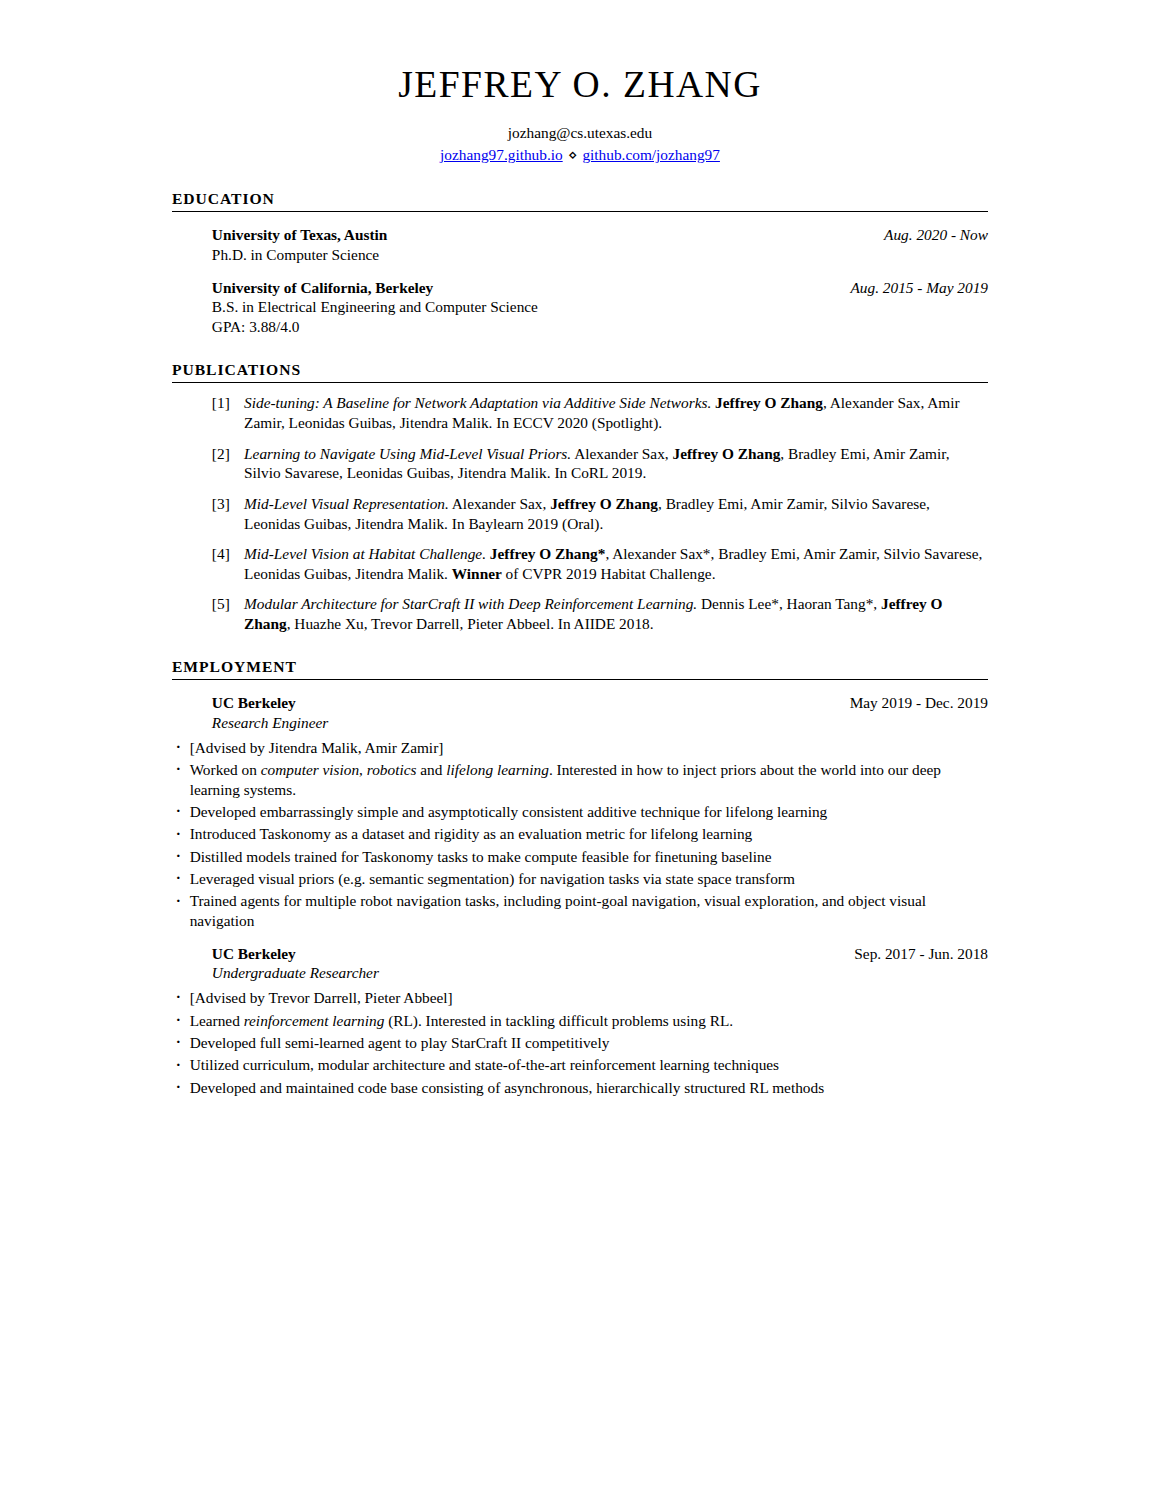JEFFREY O. ZHANG
jozhang@cs.utexas.edu
jozhang97.github.io⋄github.com/jozhang97
EDUCATION
University of Texas, Austin Aug. 2020 - Now
Ph.D. in Computer Science
University of California, Berkeley Aug. 2015 - May 2019
B.S. in Electrical Engineering and Computer Science
GPA: 3.88/4.0
PUBLICATIONS
Side-tuning: A Baseline for Network Adaptation via Additive Side Networks. Jeffrey O Zhang, Alexander Sax, Amir Zamir, Leonidas Guibas, Jitendra Malik. In ECCV 2020 (Spotlight).
Learning to Navigate Using Mid-Level Visual Priors. Alexander Sax, Jeffrey O Zhang, Bradley Emi, Amir Zamir, Silvio Savarese, Leonidas Guibas, Jitendra Malik. In CoRL 2019.
Mid-Level Visual Representation. Alexander Sax, Jeffrey O Zhang, Bradley Emi, Amir Zamir, Silvio Savarese, Leonidas Guibas, Jitendra Malik. In Baylearn 2019 (Oral).
Mid-Level Vision at Habitat Challenge. Jeffrey O Zhang*, Alexander Sax*, Bradley Emi, Amir Zamir, Silvio Savarese, Leonidas Guibas, Jitendra Malik. Winner of CVPR 2019 Habitat Challenge.
Modular Architecture for StarCraft II with Deep Reinforcement Learning. Dennis Lee*, Haoran Tang*, Jeffrey O Zhang, Huazhe Xu, Trevor Darrell, Pieter Abbeel. In AIIDE 2018.
EMPLOYMENT
UC Berkeley May 2019 - Dec. 2019
Research Engineer
[Advised by Jitendra Malik, Amir Zamir]
Worked on computer vision, robotics and lifelong learning. Interested in how to inject priors about the world into our deep learning systems.
Developed embarrassingly simple and asymptotically consistent additive technique for lifelong learning
Introduced Taskonomy as a dataset and rigidity as an evaluation metric for lifelong learning
Distilled models trained for Taskonomy tasks to make compute feasible for finetuning baseline
Leveraged visual priors (e.g. semantic segmentation) for navigation tasks via state space transform
Trained agents for multiple robot navigation tasks, including point-goal navigation, visual exploration, and object visual navigation
UC Berkeley Sep. 2017 - Jun. 2018
Undergraduate Researcher
[Advised by Trevor Darrell, Pieter Abbeel]
Learned reinforcement learning (RL). Interested in tackling difficult problems using RL.
Developed full semi-learned agent to play StarCraft II competitively
Utilized curriculum, modular architecture and state-of-the-art reinforcement learning techniques
Developed and maintained code base consisting of asynchronous, hierarchically structured RL methods